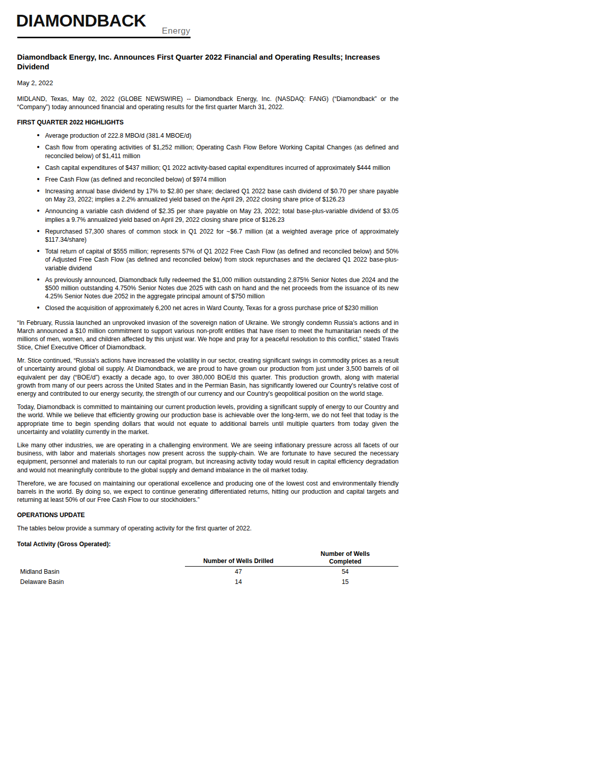DIAMONDBACK Energy
Diamondback Energy, Inc. Announces First Quarter 2022 Financial and Operating Results; Increases Dividend
May 2, 2022
MIDLAND, Texas, May 02, 2022 (GLOBE NEWSWIRE) -- Diamondback Energy, Inc. (NASDAQ: FANG) (“Diamondback” or the “Company”) today announced financial and operating results for the first quarter March 31, 2022.
First Quarter 2022 Highlights
Average production of 222.8 MBO/d (381.4 MBOE/d)
Cash flow from operating activities of $1,252 million; Operating Cash Flow Before Working Capital Changes (as defined and reconciled below) of $1,411 million
Cash capital expenditures of $437 million; Q1 2022 activity-based capital expenditures incurred of approximately $444 million
Free Cash Flow (as defined and reconciled below) of $974 million
Increasing annual base dividend by 17% to $2.80 per share; declared Q1 2022 base cash dividend of $0.70 per share payable on May 23, 2022; implies a 2.2% annualized yield based on the April 29, 2022 closing share price of $126.23
Announcing a variable cash dividend of $2.35 per share payable on May 23, 2022; total base-plus-variable dividend of $3.05 implies a 9.7% annualized yield based on April 29, 2022 closing share price of $126.23
Repurchased 57,300 shares of common stock in Q1 2022 for ~$6.7 million (at a weighted average price of approximately $117.34/share)
Total return of capital of $555 million; represents 57% of Q1 2022 Free Cash Flow (as defined and reconciled below) and 50% of Adjusted Free Cash Flow (as defined and reconciled below) from stock repurchases and the declared Q1 2022 base-plus-variable dividend
As previously announced, Diamondback fully redeemed the $1,000 million outstanding 2.875% Senior Notes due 2024 and the $500 million outstanding 4.750% Senior Notes due 2025 with cash on hand and the net proceeds from the issuance of its new 4.25% Senior Notes due 2052 in the aggregate principal amount of $750 million
Closed the acquisition of approximately 6,200 net acres in Ward County, Texas for a gross purchase price of $230 million
“In February, Russia launched an unprovoked invasion of the sovereign nation of Ukraine. We strongly condemn Russia's actions and in March announced a $10 million commitment to support various non-profit entities that have risen to meet the humanitarian needs of the millions of men, women, and children affected by this unjust war. We hope and pray for a peaceful resolution to this conflict,” stated Travis Stice, Chief Executive Officer of Diamondback.
Mr. Stice continued, “Russia's actions have increased the volatility in our sector, creating significant swings in commodity prices as a result of uncertainty around global oil supply. At Diamondback, we are proud to have grown our production from just under 3,500 barrels of oil equivalent per day (“BOE/d”) exactly a decade ago, to over 380,000 BOE/d this quarter. This production growth, along with material growth from many of our peers across the United States and in the Permian Basin, has significantly lowered our Country's relative cost of energy and contributed to our energy security, the strength of our currency and our Country's geopolitical position on the world stage.
Today, Diamondback is committed to maintaining our current production levels, providing a significant supply of energy to our Country and the world. While we believe that efficiently growing our production base is achievable over the long-term, we do not feel that today is the appropriate time to begin spending dollars that would not equate to additional barrels until multiple quarters from today given the uncertainty and volatility currently in the market.
Like many other industries, we are operating in a challenging environment. We are seeing inflationary pressure across all facets of our business, with labor and materials shortages now present across the supply-chain. We are fortunate to have secured the necessary equipment, personnel and materials to run our capital program, but increasing activity today would result in capital efficiency degradation and would not meaningfully contribute to the global supply and demand imbalance in the oil market today.
Therefore, we are focused on maintaining our operational excellence and producing one of the lowest cost and environmentally friendly barrels in the world. By doing so, we expect to continue generating differentiated returns, hitting our production and capital targets and returning at least 50% of our Free Cash Flow to our stockholders.”
Operations Update
The tables below provide a summary of operating activity for the first quarter of 2022.
Total Activity (Gross Operated):
| | Number of Wells Drilled | Number of Wells Completed |
| --- | --- | --- |
| Midland Basin | 47 | 54 |
| Delaware Basin | 14 | 15 |